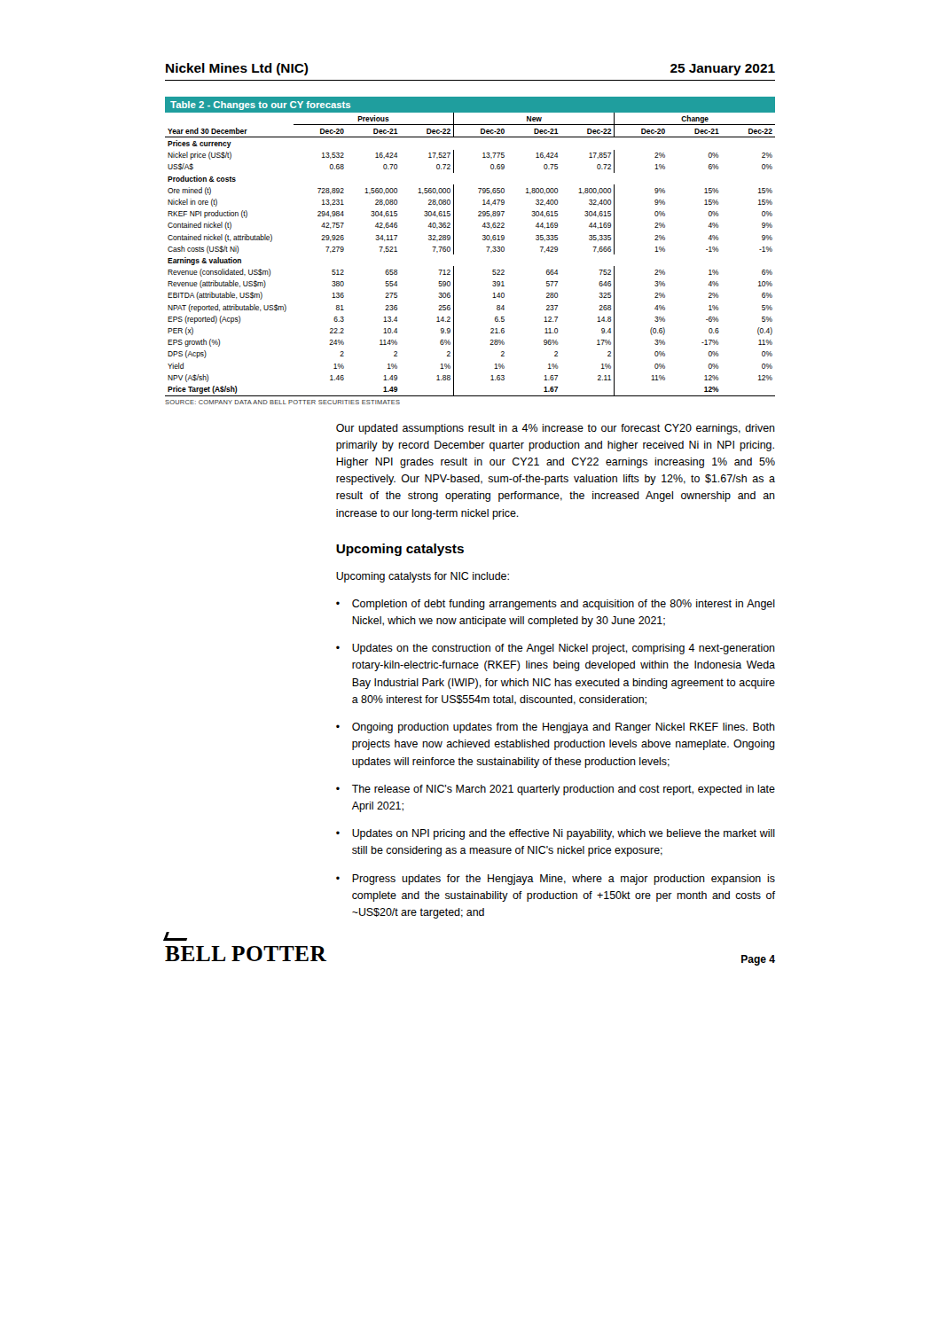Nickel Mines Ltd (NIC)
25 January 2021
Table 2 - Changes to our CY forecasts
| | Previous | New | Change |
| --- | --- | --- | --- |
| Year end 30 December | Dec-20 | Dec-21 | Dec-22 | Dec-20 | Dec-21 | Dec-22 | Dec-20 | Dec-21 | Dec-22 |
| Prices & currency |
| Nickel price (US$/t) | 13,532 | 16,424 | 17,527 | 13,775 | 16,424 | 17,857 | 2% | 0% | 2% |
| US$/A$ | 0.68 | 0.70 | 0.72 | 0.69 | 0.75 | 0.72 | 1% | 6% | 0% |
| Production & costs |
| Ore mined (t) | 728,892 | 1,560,000 | 1,560,000 | 795,650 | 1,800,000 | 1,800,000 | 9% | 15% | 15% |
| Nickel in ore (t) | 13,231 | 28,080 | 28,080 | 14,479 | 32,400 | 32,400 | 9% | 15% | 15% |
| RKEF NPI production (t) | 294,984 | 304,615 | 304,615 | 295,897 | 304,615 | 304,615 | 0% | 0% | 0% |
| Contained nickel (t) | 42,757 | 42,646 | 40,362 | 43,622 | 44,169 | 44,169 | 2% | 4% | 9% |
| Contained nickel (t, attributable) | 29,926 | 34,117 | 32,289 | 30,619 | 35,335 | 35,335 | 2% | 4% | 9% |
| Cash costs (US$/t Ni) | 7,279 | 7,521 | 7,760 | 7,330 | 7,429 | 7,666 | 1% | -1% | -1% |
| Earnings & valuation |
| Revenue (consolidated, US$m) | 512 | 658 | 712 | 522 | 664 | 752 | 2% | 1% | 6% |
| Revenue (attributable, US$m) | 380 | 554 | 590 | 391 | 577 | 646 | 3% | 4% | 10% |
| EBITDA (attributable, US$m) | 136 | 275 | 306 | 140 | 280 | 325 | 2% | 2% | 6% |
| NPAT (reported, attributable, US$m) | 81 | 236 | 256 | 84 | 237 | 268 | 4% | 1% | 5% |
| EPS (reported) (Acps) | 6.3 | 13.4 | 14.2 | 6.5 | 12.7 | 14.8 | 3% | -6% | 5% |
| PER (x) | 22.2 | 10.4 | 9.9 | 21.6 | 11.0 | 9.4 | (0.6) | 0.6 | (0.4) |
| EPS growth (%) | 24% | 114% | 6% | 28% | 96% | 17% | 3% | -17% | 11% |
| DPS (Acps) | 2 | 2 | 2 | 2 | 2 | 2 | 0% | 0% | 0% |
| Yield | 1% | 1% | 1% | 1% | 1% | 1% | 0% | 0% | 0% |
| NPV (A$/sh) | 1.46 | 1.49 | 1.88 | 1.63 | 1.67 | 2.11 | 11% | 12% | 12% |
| Price Target (A$/sh) | | 1.49 | | | 1.67 | | | 12% | |
SOURCE: COMPANY DATA AND BELL POTTER SECURITIES ESTIMATES
Our updated assumptions result in a 4% increase to our forecast CY20 earnings, driven primarily by record December quarter production and higher received Ni in NPI pricing. Higher NPI grades result in our CY21 and CY22 earnings increasing 1% and 5% respectively. Our NPV-based, sum-of-the-parts valuation lifts by 12%, to $1.67/sh as a result of the strong operating performance, the increased Angel ownership and an increase to our long-term nickel price.
Upcoming catalysts
Upcoming catalysts for NIC include:
Completion of debt funding arrangements and acquisition of the 80% interest in Angel Nickel, which we now anticipate will completed by 30 June 2021;
Updates on the construction of the Angel Nickel project, comprising 4 next-generation rotary-kiln-electric-furnace (RKEF) lines being developed within the Indonesia Weda Bay Industrial Park (IWIP), for which NIC has executed a binding agreement to acquire a 80% interest for US$554m total, discounted, consideration;
Ongoing production updates from the Hengjaya and Ranger Nickel RKEF lines. Both projects have now achieved established production levels above nameplate. Ongoing updates will reinforce the sustainability of these production levels;
The release of NIC's March 2021 quarterly production and cost report, expected in late April 2021;
Updates on NPI pricing and the effective Ni payability, which we believe the market will still be considering as a measure of NIC's nickel price exposure;
Progress updates for the Hengjaya Mine, where a major production expansion is complete and the sustainability of production of +150kt ore per month and costs of ~US$20/t are targeted; and
BELL POTTER
Page 4